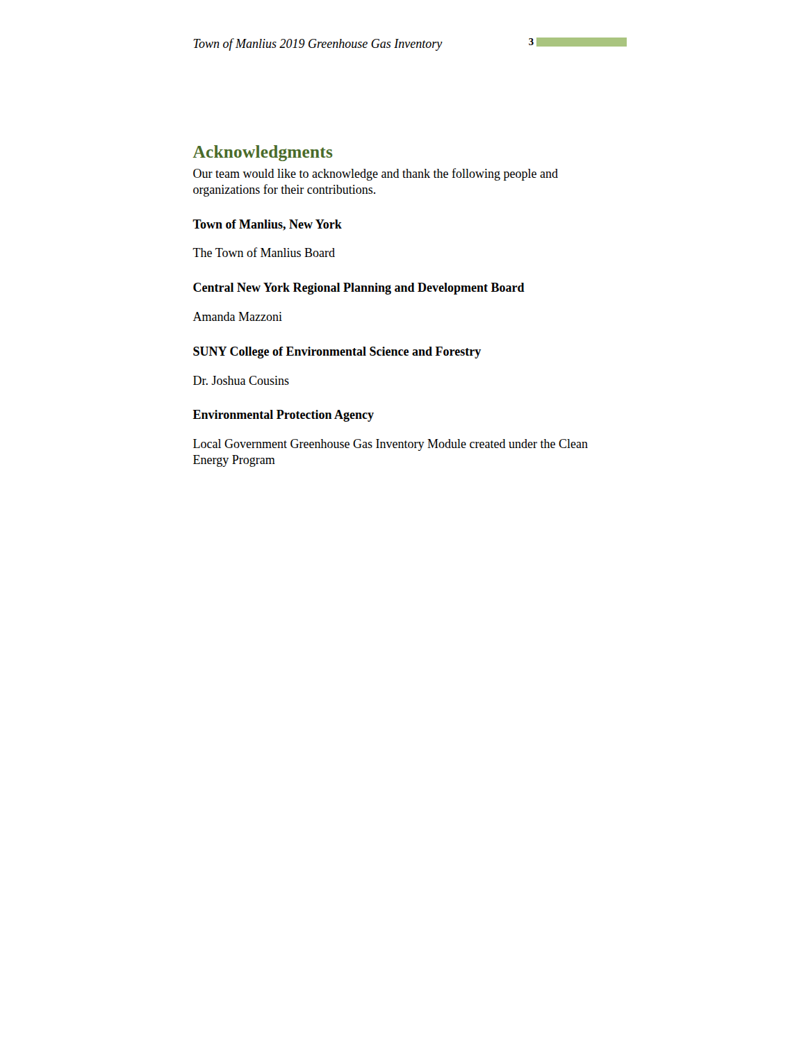Town of Manlius 2019 Greenhouse Gas Inventory
3
Acknowledgments
Our team would like to acknowledge and thank the following people and organizations for their contributions.
Town of Manlius, New York
The Town of Manlius Board
Central New York Regional Planning and Development Board
Amanda Mazzoni
SUNY College of Environmental Science and Forestry
Dr. Joshua Cousins
Environmental Protection Agency
Local Government Greenhouse Gas Inventory Module created under the Clean Energy Program